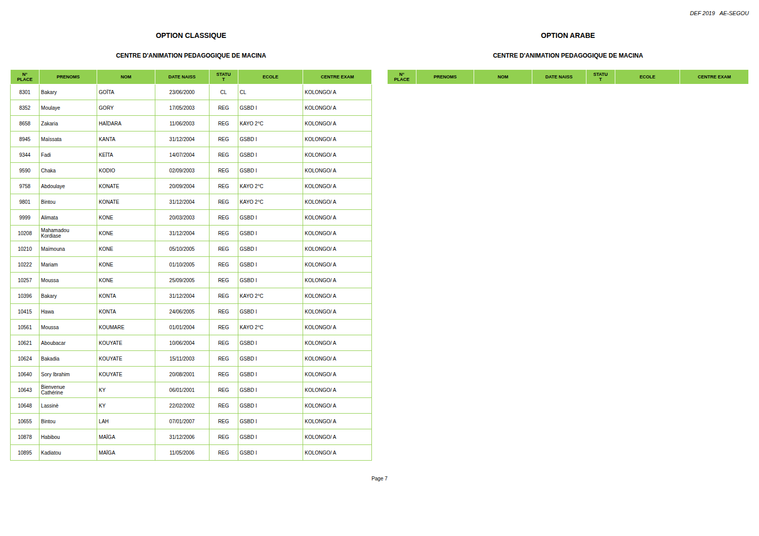DEF 2019 AE-SEGOU
OPTION CLASSIQUE
CENTRE D'ANIMATION PEDAGOGIQUE DE MACINA
| N° PLACE | PRENOMS | NOM | DATE NAISS | STATU T | ECOLE | CENTRE EXAM |
| --- | --- | --- | --- | --- | --- | --- |
| 8301 | Bakary | GOÏTA | 23/06/2000 | CL | CL | KOLONGO/ A |
| 8352 | Moulaye | GORY | 17/05/2003 | REG | GSBD I | KOLONGO/ A |
| 8658 | Zakaria | HAÏDARA | 11/06/2003 | REG | KAYO 2°C | KOLONGO/ A |
| 8945 | Maïssata | KANTA | 31/12/2004 | REG | GSBD I | KOLONGO/ A |
| 9344 | Fadi | KEÏTA | 14/07/2004 | REG | GSBD I | KOLONGO/ A |
| 9590 | Chaka | KODIO | 02/09/2003 | REG | GSBD I | KOLONGO/ A |
| 9758 | Abdoulaye | KONATE | 20/09/2004 | REG | KAYO 2°C | KOLONGO/ A |
| 9801 | Bintou | KONATE | 31/12/2004 | REG | KAYO 2°C | KOLONGO/ A |
| 9999 | Alimata | KONE | 20/03/2003 | REG | GSBD I | KOLONGO/ A |
| 10208 | Mahamadou Kordiase | KONE | 31/12/2004 | REG | GSBD I | KOLONGO/ A |
| 10210 | Maïmouna | KONE | 05/10/2005 | REG | GSBD I | KOLONGO/ A |
| 10222 | Mariam | KONE | 01/10/2005 | REG | GSBD I | KOLONGO/ A |
| 10257 | Moussa | KONE | 25/09/2005 | REG | GSBD I | KOLONGO/ A |
| 10396 | Bakary | KONTA | 31/12/2004 | REG | KAYO 2°C | KOLONGO/ A |
| 10415 | Hawa | KONTA | 24/06/2005 | REG | GSBD I | KOLONGO/ A |
| 10561 | Moussa | KOUMARE | 01/01/2004 | REG | KAYO 2°C | KOLONGO/ A |
| 10621 | Aboubacar | KOUYATE | 10/06/2004 | REG | GSBD I | KOLONGO/ A |
| 10624 | Bakadia | KOUYATE | 15/11/2003 | REG | GSBD I | KOLONGO/ A |
| 10640 | Sory Ibrahim | KOUYATE | 20/08/2001 | REG | GSBD I | KOLONGO/ A |
| 10643 | Bienvenue Cathérine | KY | 06/01/2001 | REG | GSBD I | KOLONGO/ A |
| 10648 | Lassinè | KY | 22/02/2002 | REG | GSBD I | KOLONGO/ A |
| 10655 | Bintou | LAH | 07/01/2007 | REG | GSBD I | KOLONGO/ A |
| 10878 | Habibou | MAÏGA | 31/12/2006 | REG | GSBD I | KOLONGO/ A |
| 10895 | Kadiatou | MAÏGA | 11/05/2006 | REG | GSBD I | KOLONGO/ A |
OPTION ARABE
CENTRE D'ANIMATION PEDAGOGIQUE DE MACINA
| N° PLACE | PRENOMS | NOM | DATE NAISS | STATU T | ECOLE | CENTRE EXAM |
| --- | --- | --- | --- | --- | --- | --- |
Page 7